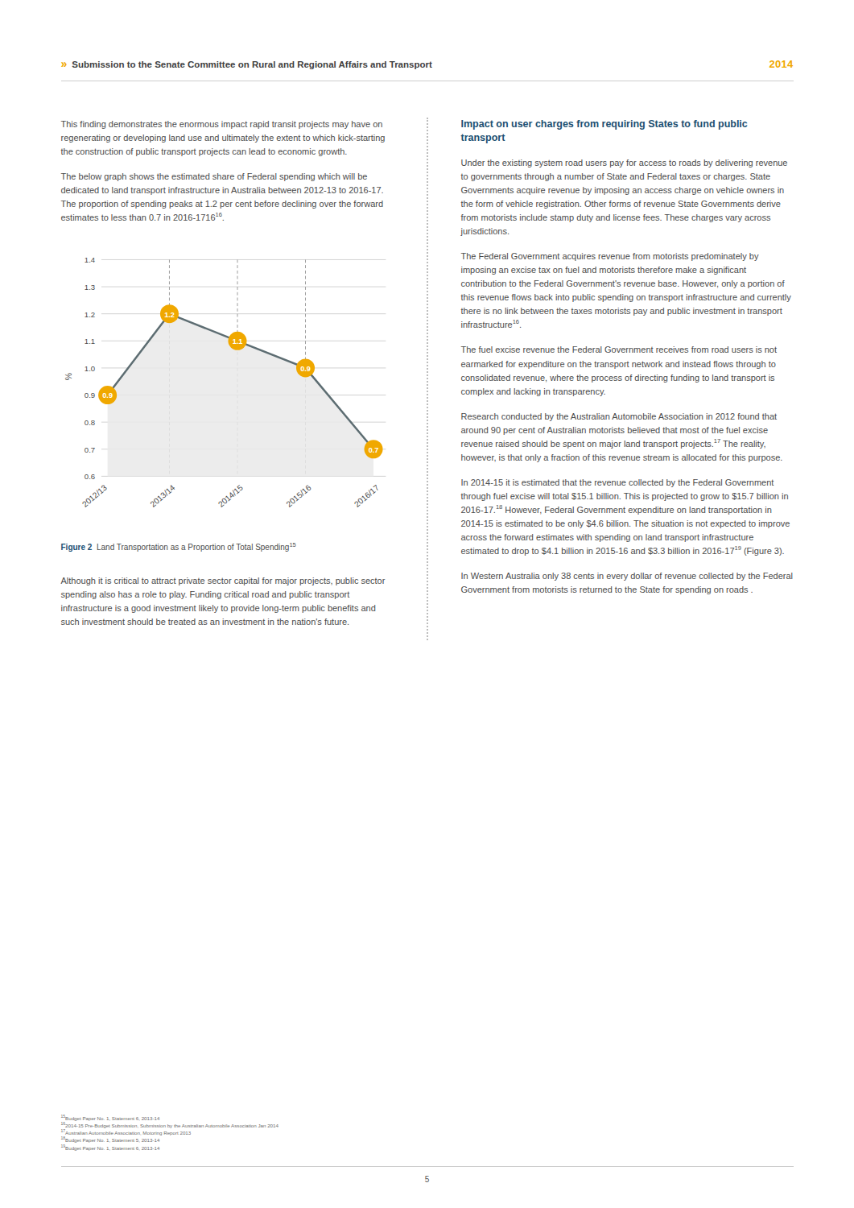» Submission to the Senate Committee on Rural and Regional Affairs and Transport
2014
This finding demonstrates the enormous impact rapid transit projects may have on regenerating or developing land use and ultimately the extent to which kick-starting the construction of public transport projects can lead to economic growth.
The below graph shows the estimated share of Federal spending which will be dedicated to land transport infrastructure in Australia between 2012-13 to 2016-17. The proportion of spending peaks at 1.2 per cent before declining over the forward estimates to less than 0.7 in 2016-171616.
% 1.4 1.3 1.2 1.1 1.0 0.9 0.8 0.7 0.6 0.9 1.2 1.1 0.9 0.7 2012/13 2013/14 2014/15 2015/16 2016/17
Figure 2 Land Transportation as a Proportion of Total Spending15
Although it is critical to attract private sector capital for major projects, public sector spending also has a role to play. Funding critical road and public transport infrastructure is a good investment likely to provide long-term public benefits and such investment should be treated as an investment in the nation's future.
Impact on user charges from requiring States to fund public transport
Under the existing system road users pay for access to roads by delivering revenue to governments through a number of State and Federal taxes or charges. State Governments acquire revenue by imposing an access charge on vehicle owners in the form of vehicle registration. Other forms of revenue State Governments derive from motorists include stamp duty and license fees. These charges vary across jurisdictions.
The Federal Government acquires revenue from motorists predominately by imposing an excise tax on fuel and motorists therefore make a significant contribution to the Federal Government's revenue base. However, only a portion of this revenue flows back into public spending on transport infrastructure and currently there is no link between the taxes motorists pay and public investment in transport infrastructure16.
The fuel excise revenue the Federal Government receives from road users is not earmarked for expenditure on the transport network and instead flows through to consolidated revenue, where the process of directing funding to land transport is complex and lacking in transparency.
Research conducted by the Australian Automobile Association in 2012 found that around 90 per cent of Australian motorists believed that most of the fuel excise revenue raised should be spent on major land transport projects.17 The reality, however, is that only a fraction of this revenue stream is allocated for this purpose.
In 2014-15 it is estimated that the revenue collected by the Federal Government through fuel excise will total $15.1 billion. This is projected to grow to $15.7 billion in 2016-17.18 However, Federal Government expenditure on land transportation in 2014-15 is estimated to be only $4.6 billion. The situation is not expected to improve across the forward estimates with spending on land transport infrastructure estimated to drop to $4.1 billion in 2015-16 and $3.3 billion in 2016-1719 (Figure 3).
In Western Australia only 38 cents in every dollar of revenue collected by the Federal Government from motorists is returned to the State for spending on roads .
15Budget Paper No. 1, Statement 6, 2013-14
162014-15 Pre-Budget Submission, Submission by the Australian Automobile Association Jan 2014
17Australian Automobile Association, Motoring Report 2013
18Budget Paper No. 1, Statement 5, 2013-14
19Budget Paper No. 1, Statement 6, 2013-14
5